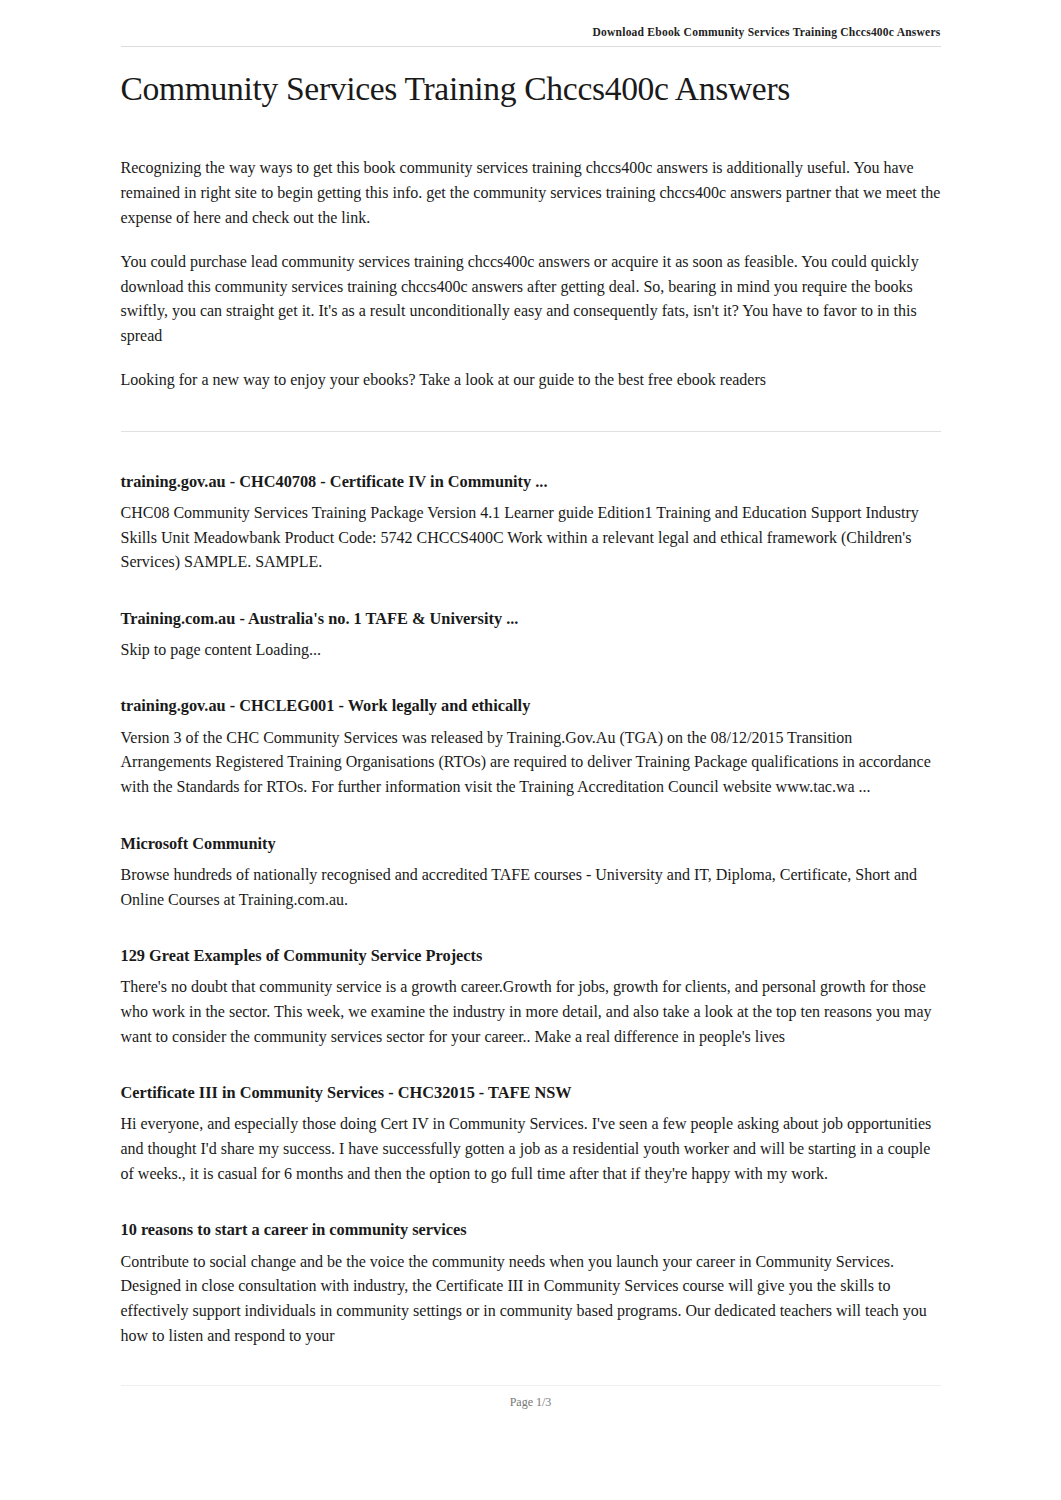Download Ebook Community Services Training Chccs400c Answers
Community Services Training Chccs400c Answers
Recognizing the way ways to get this book community services training chccs400c answers is additionally useful. You have remained in right site to begin getting this info. get the community services training chccs400c answers partner that we meet the expense of here and check out the link.
You could purchase lead community services training chccs400c answers or acquire it as soon as feasible. You could quickly download this community services training chccs400c answers after getting deal. So, bearing in mind you require the books swiftly, you can straight get it. It's as a result unconditionally easy and consequently fats, isn't it? You have to favor to in this spread
Looking for a new way to enjoy your ebooks? Take a look at our guide to the best free ebook readers
training.gov.au - CHC40708 - Certificate IV in Community ...
CHC08 Community Services Training Package Version 4.1 Learner guide Edition1 Training and Education Support Industry Skills Unit Meadowbank Product Code: 5742 CHCCS400C Work within a relevant legal and ethical framework (Children's Services) SAMPLE. SAMPLE.
Training.com.au - Australia's no. 1 TAFE & University ...
Skip to page content Loading...
training.gov.au - CHCLEG001 - Work legally and ethically
Version 3 of the CHC Community Services was released by Training.Gov.Au (TGA) on the 08/12/2015 Transition Arrangements Registered Training Organisations (RTOs) are required to deliver Training Package qualifications in accordance with the Standards for RTOs. For further information visit the Training Accreditation Council website www.tac.wa ...
Microsoft Community
Browse hundreds of nationally recognised and accredited TAFE courses - University and IT, Diploma, Certificate, Short and Online Courses at Training.com.au.
129 Great Examples of Community Service Projects
There's no doubt that community service is a growth career.Growth for jobs, growth for clients, and personal growth for those who work in the sector. This week, we examine the industry in more detail, and also take a look at the top ten reasons you may want to consider the community services sector for your career.. Make a real difference in people's lives
Certificate III in Community Services - CHC32015 - TAFE NSW
Hi everyone, and especially those doing Cert IV in Community Services. I've seen a few people asking about job opportunities and thought I'd share my success. I have successfully gotten a job as a residential youth worker and will be starting in a couple of weeks., it is casual for 6 months and then the option to go full time after that if they're happy with my work.
10 reasons to start a career in community services
Contribute to social change and be the voice the community needs when you launch your career in Community Services. Designed in close consultation with industry, the Certificate III in Community Services course will give you the skills to effectively support individuals in community settings or in community based programs. Our dedicated teachers will teach you how to listen and respond to your
Page 1/3